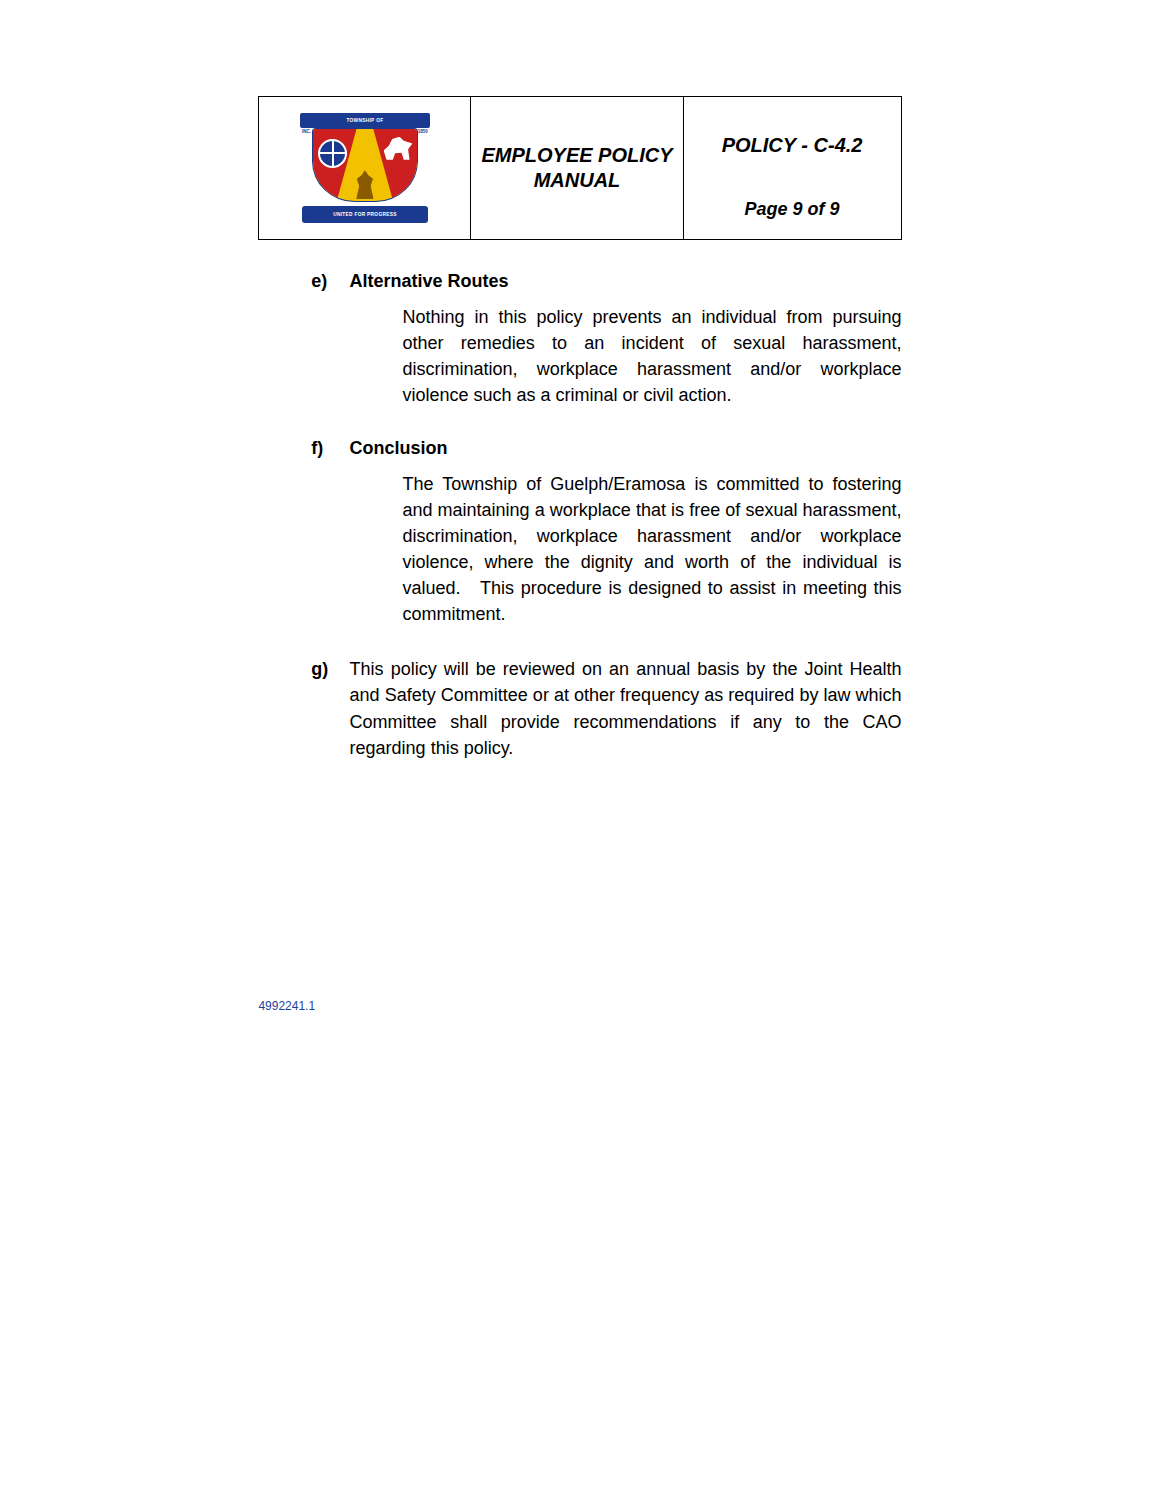| TOWNSHIP OF GUELPH-ERAMOSA INC. 1850 UNITED FOR PROGRESS | EMPLOYEE POLICY MANUAL | POLICY - C-4.2 Page 9 of 9 |
e)
Alternative Routes
Nothing in this policy prevents an individual from pursuing other remedies to an incident of sexual harassment, discrimination, workplace harassment and/or workplace violence such as a criminal or civil action.
f)
Conclusion
The Township of Guelph/Eramosa is committed to fostering and maintaining a workplace that is free of sexual harassment, discrimination, workplace harassment and/or workplace violence, where the dignity and worth of the individual is valued. This procedure is designed to assist in meeting this commitment.
g)
This policy will be reviewed on an annual basis by the Joint Health and Safety Committee or at other frequency as required by law which Committee shall provide recommendations if any to the CAO regarding this policy.
4992241.1